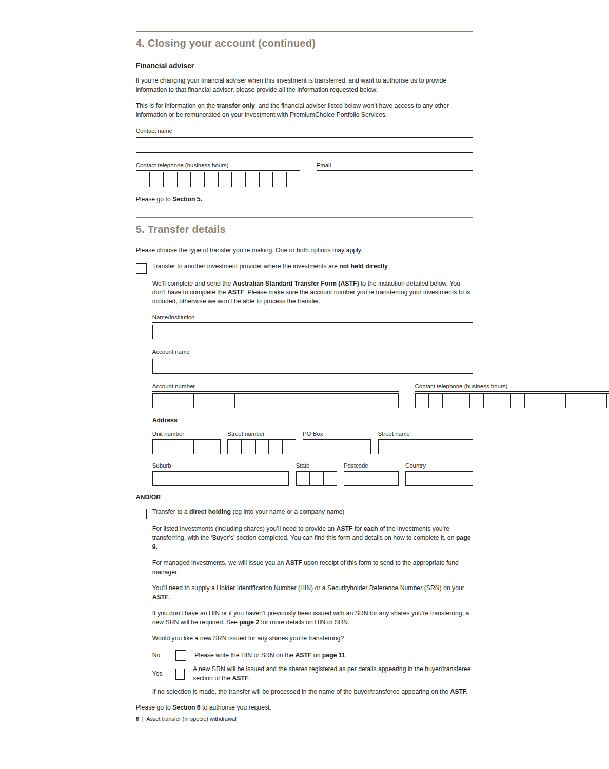4. Closing your account (continued)
Financial adviser
If you’re changing your financial adviser when this investment is transferred, and want to authorise us to provide information to that financial adviser, please provide all the information requested below.
This is for information on the transfer only, and the financial adviser listed below won’t have access to any other information or be remunerated on your investment with PremiumChoice Portfolio Services.
Contact name
Contact telephone (business hours)
Email
Please go to Section 5.
5. Transfer details
Please choose the type of transfer you’re making. One or both options may apply.
Transfer to another investment provider where the investments are not held directly
We’ll complete and send the Australian Standard Transfer Form (ASTF) to the institution detailed below. You don’t have to complete the ASTF. Please make sure the account number you’re transferring your investments to is included, otherwise we won’t be able to process the transfer.
Name/Institution
Account name
Account number
Contact telephone (business hours)
Address
Unit number
Street number
PO Box
Street name
Suburb
State
Postcode
Country
AND/OR
Transfer to a direct holding (eg into your name or a company name)
For listed investments (including shares) you’ll need to provide an ASTF for each of the investments you’re transferring, with the ‘Buyer’s’ section completed. You can find this form and details on how to complete it, on page 9.
For managed investments, we will issue you an ASTF upon receipt of this form to send to the appropriate fund manager.
You’ll need to supply a Holder Identification Number (HIN) or a Securityholder Reference Number (SRN) on your ASTF.
If you don’t have an HIN or if you haven’t previously been issued with an SRN for any shares you’re transferring, a new SRN will be required. See page 2 for more details on HIN or SRN.
Would you like a new SRN issued for any shares you’re transferring?
No Please write the HIN or SRN on the ASTF on page 11.
Yes A new SRN will be issued and the shares registered as per details appearing in the buyer/transferee section of the ASTF.
If no selection is made, the transfer will be processed in the name of the buyer/transferee appearing on the ASTF.
Please go to Section 6 to authorise you request.
6 | Asset transfer (in specie) withdrawal